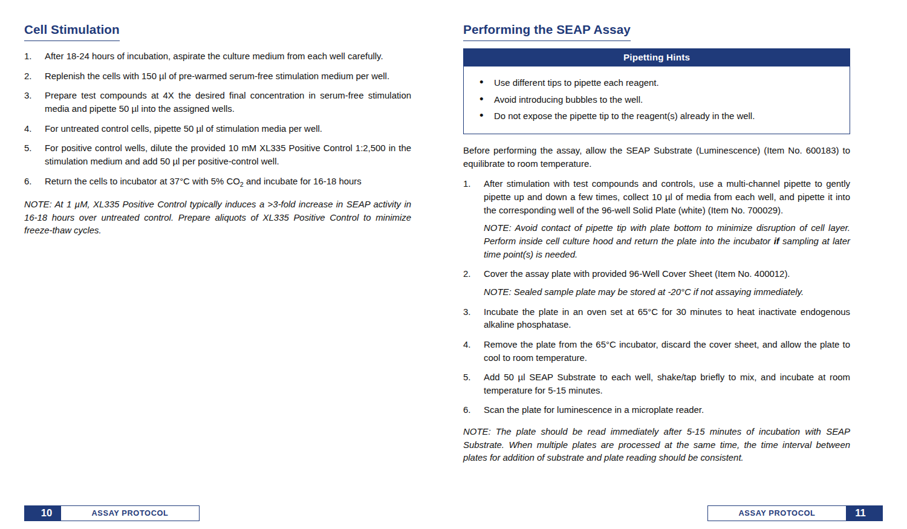Cell Stimulation
After 18-24 hours of incubation, aspirate the culture medium from each well carefully.
Replenish the cells with 150 µl of pre-warmed serum-free stimulation medium per well.
Prepare test compounds at 4X the desired final concentration in serum-free stimulation media and pipette 50 µl into the assigned wells.
For untreated control cells, pipette 50 µl of stimulation media per well.
For positive control wells, dilute the provided 10 mM XL335 Positive Control 1:2,500 in the stimulation medium and add 50 µl per positive-control well.
Return the cells to incubator at 37°C with 5% CO2 and incubate for 16-18 hours
NOTE: At 1 µM, XL335 Positive Control typically induces a >3-fold increase in SEAP activity in 16-18 hours over untreated control. Prepare aliquots of XL335 Positive Control to minimize freeze-thaw cycles.
Performing the SEAP Assay
Pipetting Hints
Use different tips to pipette each reagent.
Avoid introducing bubbles to the well.
Do not expose the pipette tip to the reagent(s) already in the well.
Before performing the assay, allow the SEAP Substrate (Luminescence) (Item No. 600183) to equilibrate to room temperature.
After stimulation with test compounds and controls, use a multi-channel pipette to gently pipette up and down a few times, collect 10 µl of media from each well, and pipette it into the corresponding well of the 96-well Solid Plate (white) (Item No. 700029).
NOTE: Avoid contact of pipette tip with plate bottom to minimize disruption of cell layer. Perform inside cell culture hood and return the plate into the incubator if sampling at later time point(s) is needed.
Cover the assay plate with provided 96-Well Cover Sheet (Item No. 400012).
NOTE: Sealed sample plate may be stored at -20°C if not assaying immediately.
Incubate the plate in an oven set at 65°C for 30 minutes to heat inactivate endogenous alkaline phosphatase.
Remove the plate from the 65°C incubator, discard the cover sheet, and allow the plate to cool to room temperature.
Add 50 µl SEAP Substrate to each well, shake/tap briefly to mix, and incubate at room temperature for 5-15 minutes.
Scan the plate for luminescence in a microplate reader.
NOTE: The plate should be read immediately after 5-15 minutes of incubation with SEAP Substrate. When multiple plates are processed at the same time, the time interval between plates for addition of substrate and plate reading should be consistent.
10
ASSAY PROTOCOL
ASSAY PROTOCOL
11